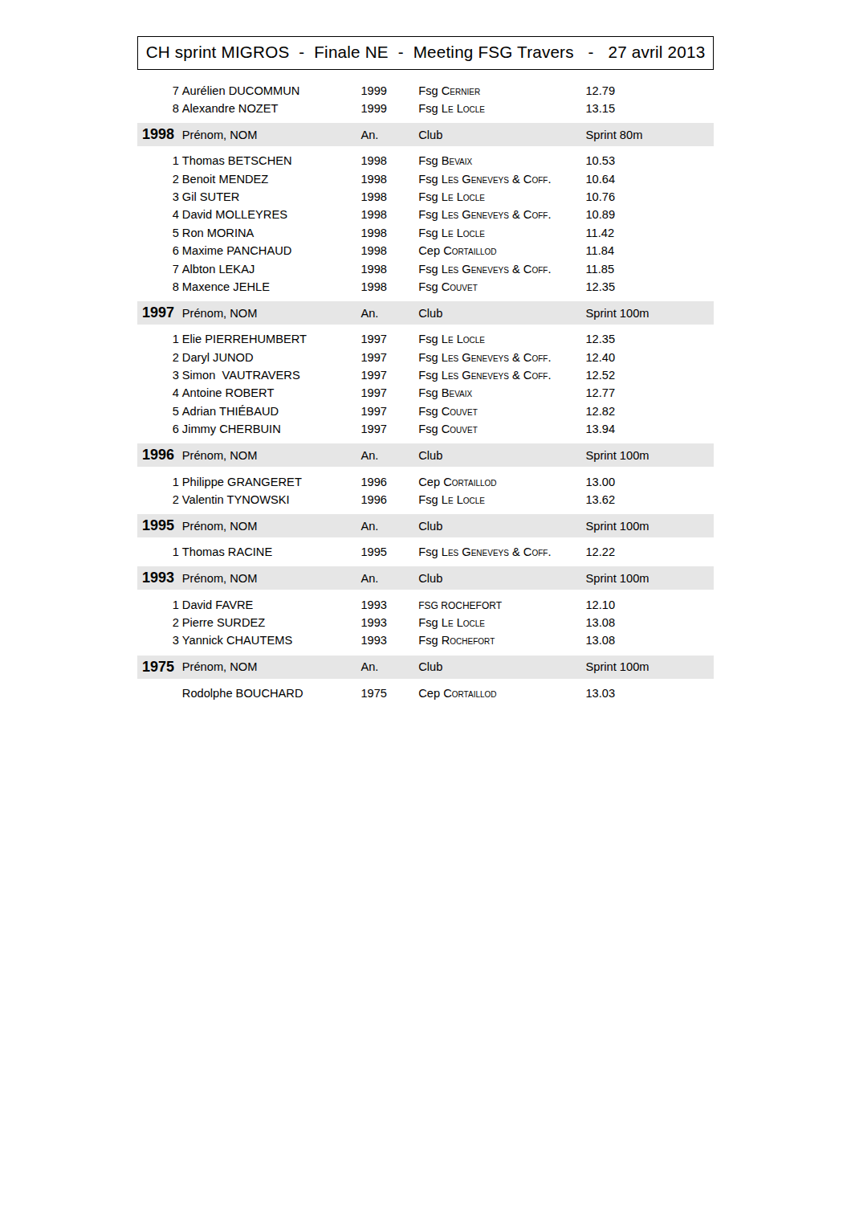CH sprint MIGROS - Finale NE - Meeting FSG Travers - 27 avril 2013
| 7 | Aurélien DUCOMMUN | 1999 | Fsg Cernier | 12.79 |
| 8 | Alexandre NOZET | 1999 | Fsg Le Locle | 13.15 |
| 1998 | Prénom, NOM | An. | Club | Sprint 80m |
| 1 | Thomas BETSCHEN | 1998 | Fsg Bevaix | 10.53 |
| 2 | Benoit MENDEZ | 1998 | Fsg Les Geneveys & Coff. | 10.64 |
| 3 | Gil SUTER | 1998 | Fsg Le Locle | 10.76 |
| 4 | David MOLLEYRES | 1998 | Fsg Les Geneveys & Coff. | 10.89 |
| 5 | Ron MORINA | 1998 | Fsg Le Locle | 11.42 |
| 6 | Maxime PANCHAUD | 1998 | Cep Cortaillod | 11.84 |
| 7 | Albton LEKAJ | 1998 | Fsg Les Geneveys & Coff. | 11.85 |
| 8 | Maxence JEHLE | 1998 | Fsg Couvet | 12.35 |
| 1997 | Prénom, NOM | An. | Club | Sprint 100m |
| 1 | Elie PIERREHUMBERT | 1997 | Fsg Le Locle | 12.35 |
| 2 | Daryl JUNOD | 1997 | Fsg Les Geneveys & Coff. | 12.40 |
| 3 | Simon VAUTRAVERS | 1997 | Fsg Les Geneveys & Coff. | 12.52 |
| 4 | Antoine ROBERT | 1997 | Fsg Bevaix | 12.77 |
| 5 | Adrian THIÉBAUD | 1997 | Fsg Couvet | 12.82 |
| 6 | Jimmy CHERBUIN | 1997 | Fsg Couvet | 13.94 |
| 1996 | Prénom, NOM | An. | Club | Sprint 100m |
| 1 | Philippe GRANGERET | 1996 | Cep Cortaillod | 13.00 |
| 2 | Valentin TYNOWSKI | 1996 | Fsg Le Locle | 13.62 |
| 1995 | Prénom, NOM | An. | Club | Sprint 100m |
| 1 | Thomas RACINE | 1995 | Fsg Les Geneveys & Coff. | 12.22 |
| 1993 | Prénom, NOM | An. | Club | Sprint 100m |
| 1 | David FAVRE | 1993 | FSG ROCHEFORT | 12.10 |
| 2 | Pierre SURDEZ | 1993 | Fsg Le Locle | 13.08 |
| 3 | Yannick CHAUTEMS | 1993 | Fsg Rochefort | 13.08 |
| 1975 | Prénom, NOM | An. | Club | Sprint 100m |
| | Rodolphe BOUCHARD | 1975 | Cep Cortaillod | 13.03 |